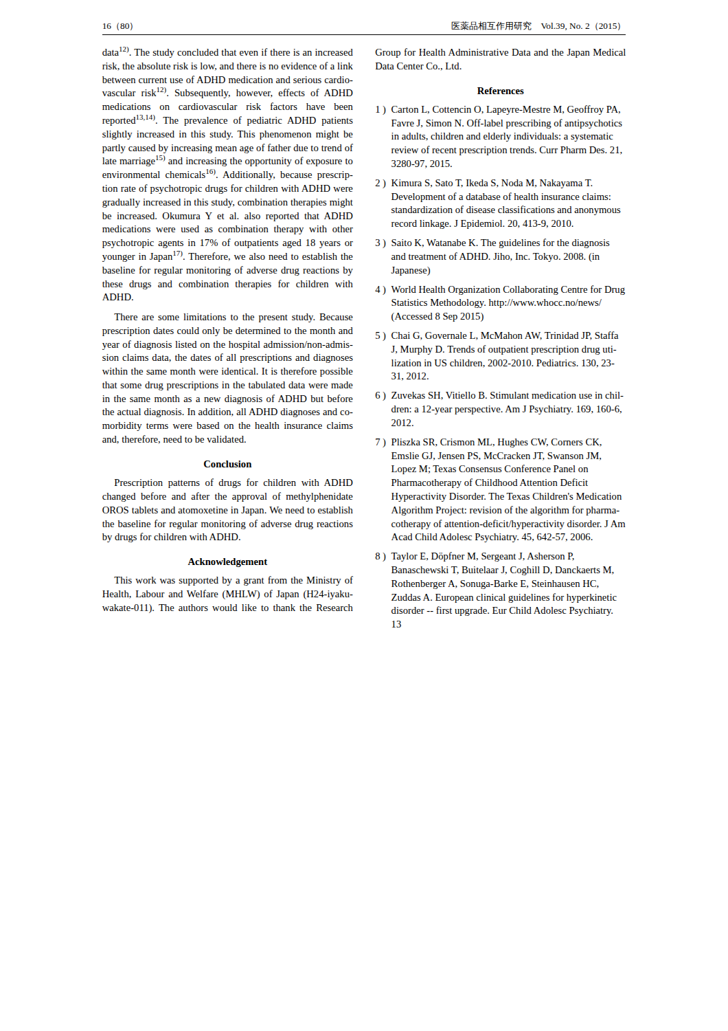16（80）
医薬品相互作用研究　Vol.39, No. 2（2015）
data12). The study concluded that even if there is an increased risk, the absolute risk is low, and there is no evidence of a link between current use of ADHD medication and serious cardiovascular risk12). Subsequently, however, effects of ADHD medications on cardiovascular risk factors have been reported13,14). The prevalence of pediatric ADHD patients slightly increased in this study. This phenomenon might be partly caused by increasing mean age of father due to trend of late marriage15) and increasing the opportunity of exposure to environmental chemicals16). Additionally, because prescription rate of psychotropic drugs for children with ADHD were gradually increased in this study, combination therapies might be increased. Okumura Y et al. also reported that ADHD medications were used as combination therapy with other psychotropic agents in 17% of outpatients aged 18 years or younger in Japan17). Therefore, we also need to establish the baseline for regular monitoring of adverse drug reactions by these drugs and combination therapies for children with ADHD.
There are some limitations to the present study. Because prescription dates could only be determined to the month and year of diagnosis listed on the hospital admission/non-admission claims data, the dates of all prescriptions and diagnoses within the same month were identical. It is therefore possible that some drug prescriptions in the tabulated data were made in the same month as a new diagnosis of ADHD but before the actual diagnosis. In addition, all ADHD diagnoses and comorbidity terms were based on the health insurance claims and, therefore, need to be validated.
Conclusion
Prescription patterns of drugs for children with ADHD changed before and after the approval of methylphenidate OROS tablets and atomoxetine in Japan. We need to establish the baseline for regular monitoring of adverse drug reactions by drugs for children with ADHD.
Acknowledgement
This work was supported by a grant from the Ministry of Health, Labour and Welfare (MHLW) of Japan (H24-iyaku-wakate-011). The authors would like to thank the Research Group for Health Administrative Data and the Japan Medical Data Center Co., Ltd.
References
1 ) Carton L, Cottencin O, Lapeyre-Mestre M, Geoffroy PA, Favre J, Simon N. Off-label prescribing of antipsychotics in adults, children and elderly individuals: a systematic review of recent prescription trends. Curr Pharm Des. 21, 3280-97, 2015.
2 ) Kimura S, Sato T, Ikeda S, Noda M, Nakayama T. Development of a database of health insurance claims: standardization of disease classifications and anonymous record linkage. J Epidemiol. 20, 413-9, 2010.
3 ) Saito K, Watanabe K. The guidelines for the diagnosis and treatment of ADHD. Jiho, Inc. Tokyo. 2008. (in Japanese)
4 ) World Health Organization Collaborating Centre for Drug Statistics Methodology. http://www.whocc.no/news/ (Accessed 8 Sep 2015)
5 ) Chai G, Governale L, McMahon AW, Trinidad JP, Staffa J, Murphy D. Trends of outpatient prescription drug utilization in US children, 2002-2010. Pediatrics. 130, 23-31, 2012.
6 ) Zuvekas SH, Vitiello B. Stimulant medication use in children: a 12-year perspective. Am J Psychiatry. 169, 160-6, 2012.
7 ) Pliszka SR, Crismon ML, Hughes CW, Corners CK, Emslie GJ, Jensen PS, McCracken JT, Swanson JM, Lopez M; Texas Consensus Conference Panel on Pharmacotherapy of Childhood Attention Deficit Hyperactivity Disorder. The Texas Children's Medication Algorithm Project: revision of the algorithm for pharmacotherapy of attention-deficit/hyperactivity disorder. J Am Acad Child Adolesc Psychiatry. 45, 642-57, 2006.
8 ) Taylor E, Döpfner M, Sergeant J, Asherson P, Banaschewski T, Buitelaar J, Coghill D, Danckaerts M, Rothenberger A, Sonuga-Barke E, Steinhausen HC, Zuddas A. European clinical guidelines for hyperkinetic disorder -- first upgrade. Eur Child Adolesc Psychiatry. 13